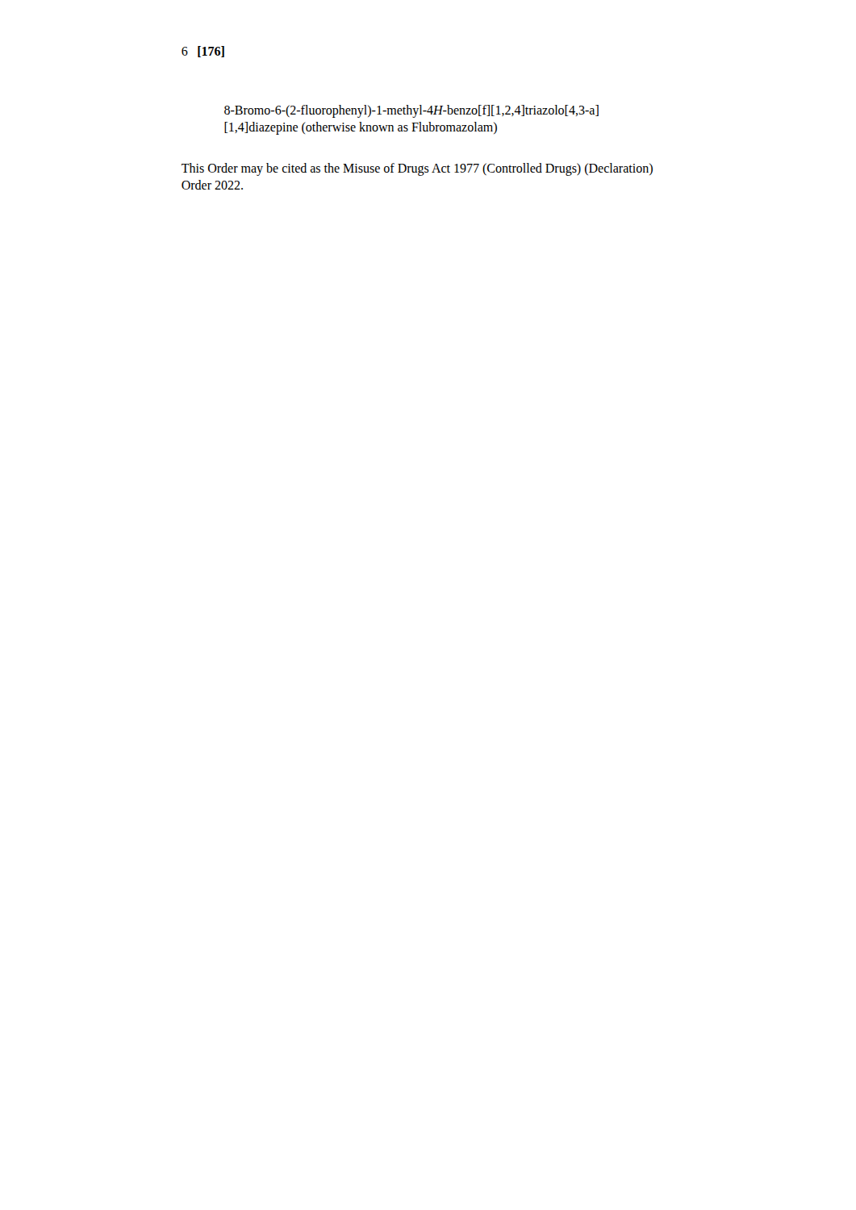6[176]
8-Bromo-6-(2-fluorophenyl)-1-methyl-4H-benzo[f][1,2,4]triazolo[4,3-a][1,4]diazepine (otherwise known as Flubromazolam)
This Order may be cited as the Misuse of Drugs Act 1977 (Controlled Drugs) (Declaration) Order 2022.